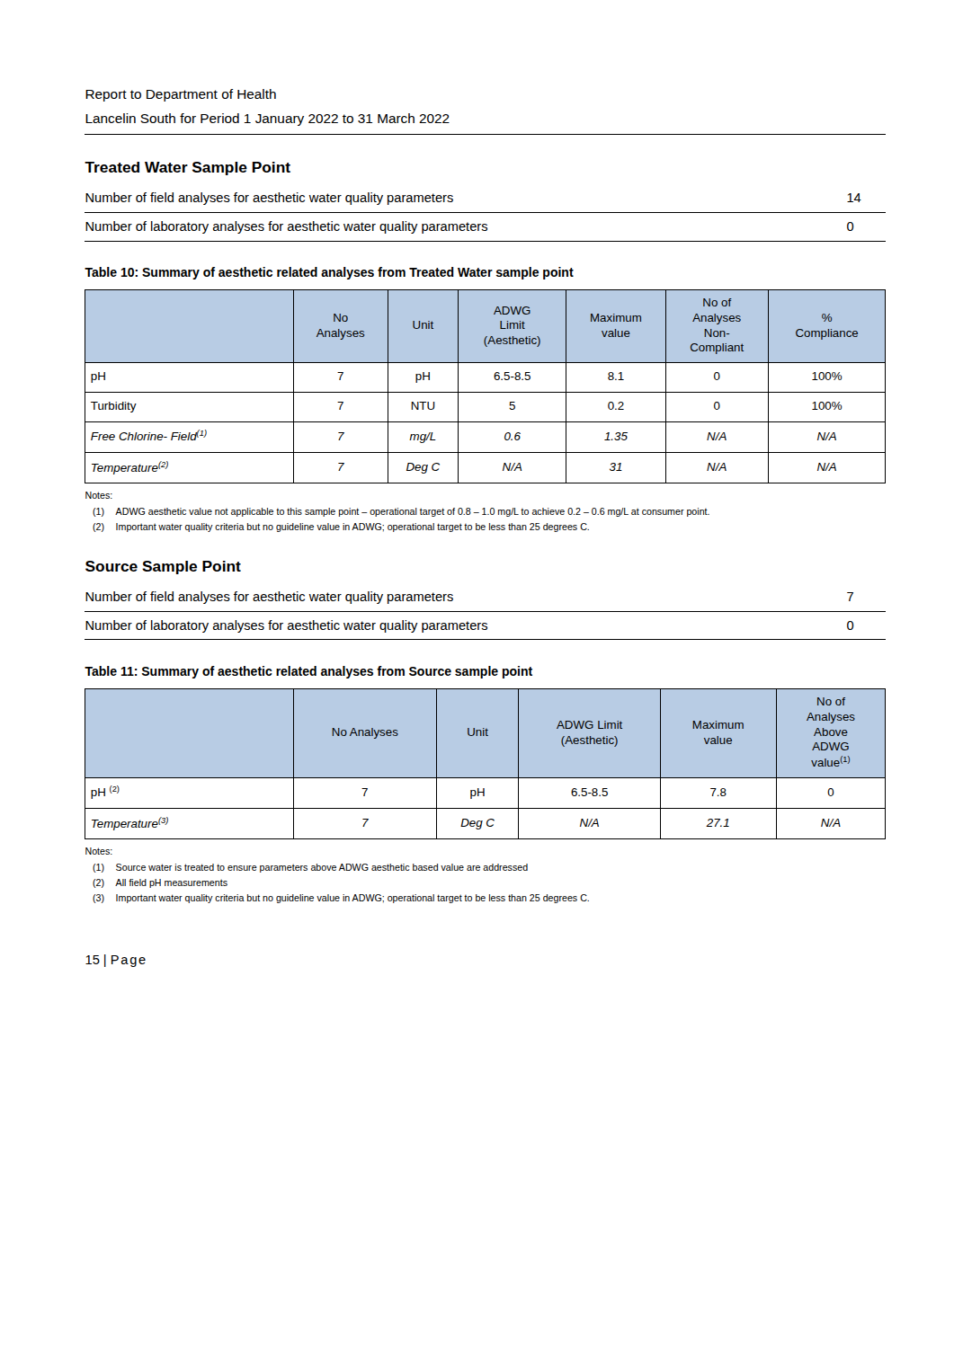Report to Department of Health
Lancelin South for Period 1 January 2022 to 31 March 2022
Treated Water Sample Point
Number of field analyses for aesthetic water quality parameters 14
Number of laboratory analyses for aesthetic water quality parameters 0
Table 10: Summary of aesthetic related analyses from Treated Water sample point
| | No Analyses | Unit | ADWG Limit (Aesthetic) | Maximum value | No of Analyses Non- Compliant | % Compliance |
| --- | --- | --- | --- | --- | --- | --- |
| pH | 7 | pH | 6.5-8.5 | 8.1 | 0 | 100% |
| Turbidity | 7 | NTU | 5 | 0.2 | 0 | 100% |
| Free Chlorine- Field (1) | 7 | mg/L | 0.6 | 1.35 | N/A | N/A |
| Temperature (2) | 7 | Deg C | N/A | 31 | N/A | N/A |
Notes:
(1) ADWG aesthetic value not applicable to this sample point – operational target of 0.8 – 1.0 mg/L to achieve 0.2 – 0.6 mg/L at consumer point.
(2) Important water quality criteria but no guideline value in ADWG; operational target to be less than 25 degrees C.
Source Sample Point
Number of field analyses for aesthetic water quality parameters 7
Number of laboratory analyses for aesthetic water quality parameters 0
Table 11: Summary of aesthetic related analyses from Source sample point
| | No Analyses | Unit | ADWG Limit (Aesthetic) | Maximum value | No of Analyses Above ADWG value (1) |
| --- | --- | --- | --- | --- | --- |
| pH (2) | 7 | pH | 6.5-8.5 | 7.8 | 0 |
| Temperature (3) | 7 | Deg C | N/A | 27.1 | N/A |
Notes:
(1) Source water is treated to ensure parameters above ADWG aesthetic based value are addressed
(2) All field pH measurements
(3) Important water quality criteria but no guideline value in ADWG; operational target to be less than 25 degrees C.
15 | Page